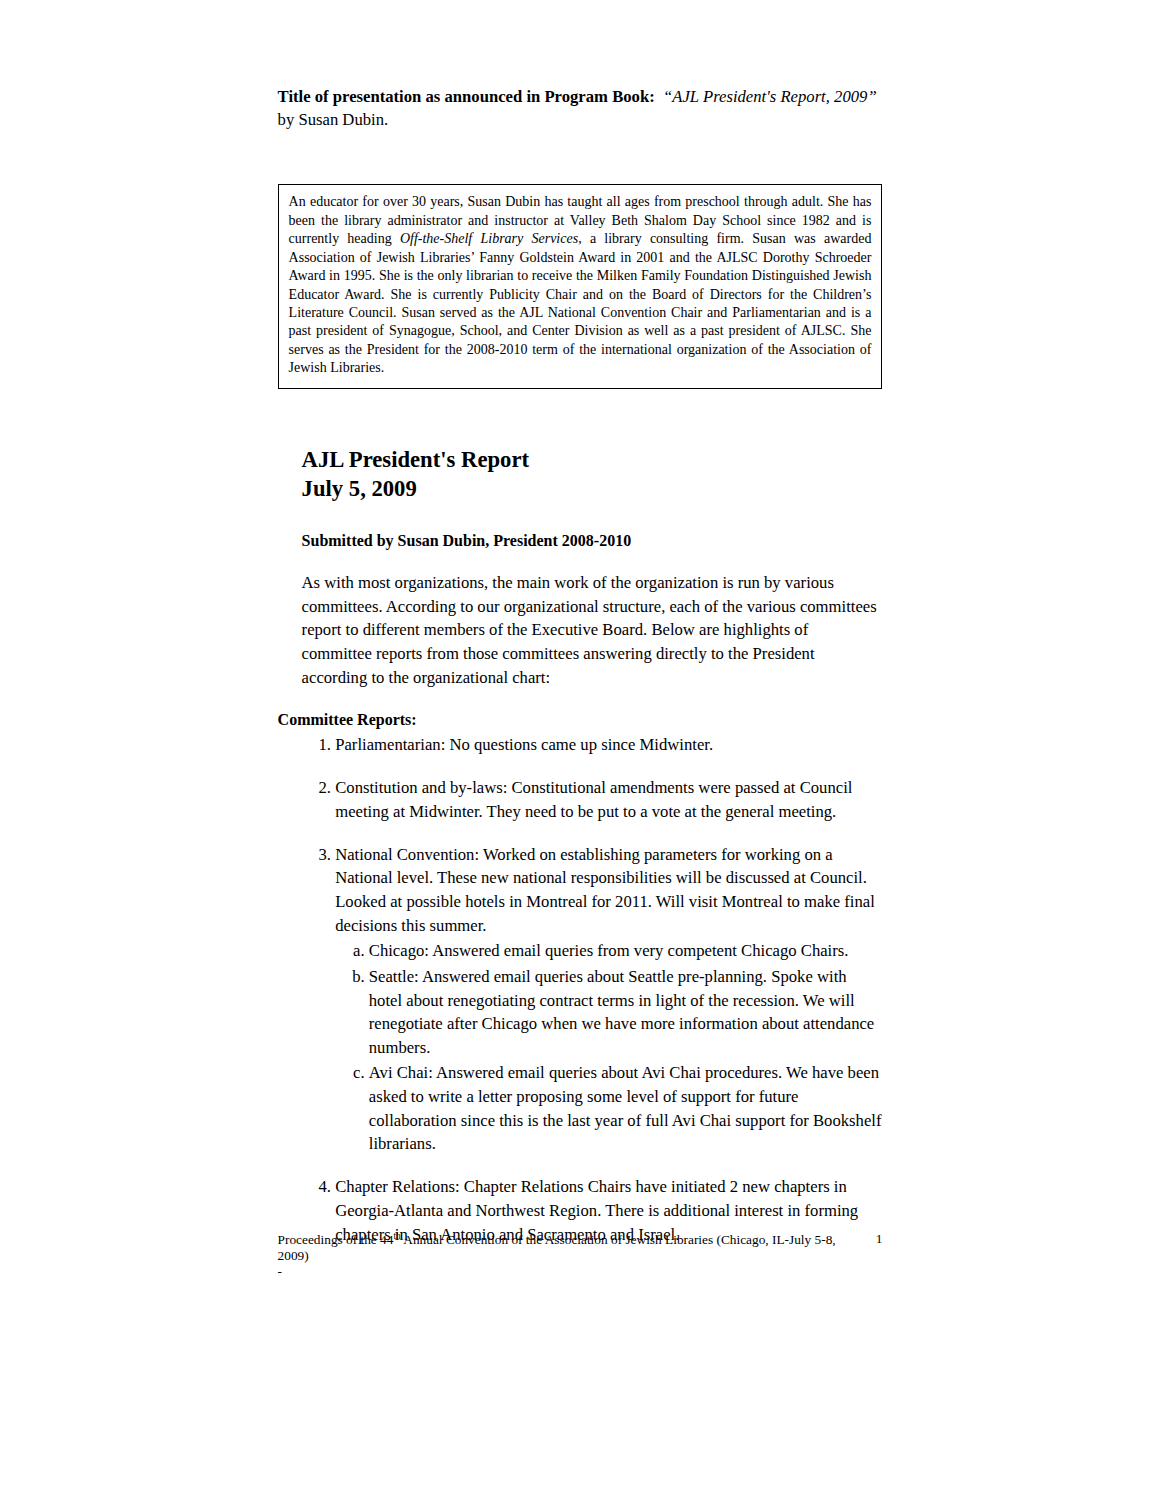Title of presentation as announced in Program Book: “AJL President's Report, 2009” by Susan Dubin.
An educator for over 30 years, Susan Dubin has taught all ages from preschool through adult. She has been the library administrator and instructor at Valley Beth Shalom Day School since 1982 and is currently heading Off-the-Shelf Library Services, a library consulting firm. Susan was awarded Association of Jewish Libraries’ Fanny Goldstein Award in 2001 and the AJLSC Dorothy Schroeder Award in 1995. She is the only librarian to receive the Milken Family Foundation Distinguished Jewish Educator Award. She is currently Publicity Chair and on the Board of Directors for the Children’s Literature Council. Susan served as the AJL National Convention Chair and Parliamentarian and is a past president of Synagogue, School, and Center Division as well as a past president of AJLSC. She serves as the President for the 2008-2010 term of the international organization of the Association of Jewish Libraries.
AJL President's Report
July 5, 2009
Submitted by Susan Dubin, President 2008-2010
As with most organizations, the main work of the organization is run by various committees. According to our organizational structure, each of the various committees report to different members of the Executive Board. Below are highlights of committee reports from those committees answering directly to the President according to the organizational chart:
Committee Reports:
Parliamentarian: No questions came up since Midwinter.
Constitution and by-laws: Constitutional amendments were passed at Council meeting at Midwinter. They need to be put to a vote at the general meeting.
National Convention: Worked on establishing parameters for working on a National level. These new national responsibilities will be discussed at Council. Looked at possible hotels in Montreal for 2011. Will visit Montreal to make final decisions this summer.
Chicago: Answered email queries from very competent Chicago Chairs.
Seattle: Answered email queries about Seattle pre-planning. Spoke with hotel about renegotiating contract terms in light of the recession. We will renegotiate after Chicago when we have more information about attendance numbers.
Avi Chai: Answered email queries about Avi Chai procedures. We have been asked to write a letter proposing some level of support for future collaboration since this is the last year of full Avi Chai support for Bookshelf librarians.
Chapter Relations: Chapter Relations Chairs have initiated 2 new chapters in Georgia-Atlanta and Northwest Region. There is additional interest in forming chapters in San Antonio and Sacramento and Israel.
Proceedings of the 44th Annual Convention of the Association of Jewish Libraries (Chicago, IL-July 5-8, 2009)-
1